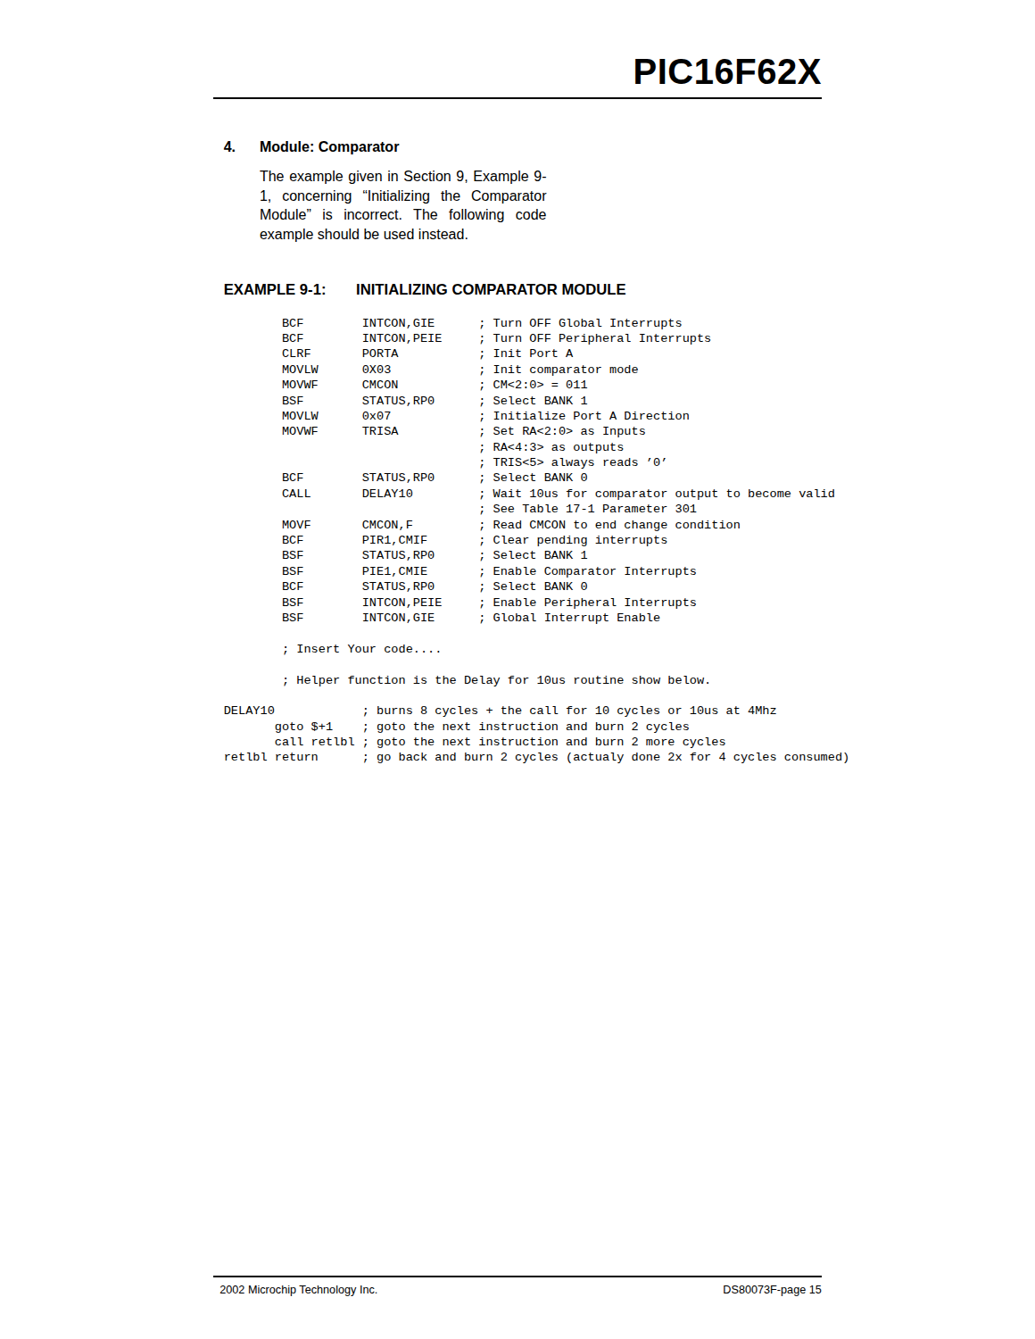PIC16F62X
4.
Module: Comparator
The example given in Section 9, Example 9-1, concerning “Initializing the Comparator Module” is incorrect. The following code example should be used instead.
EXAMPLE 9-1: INITIALIZING COMPARATOR MODULE
        BCF        INTCON,GIE      ; Turn OFF Global Interrupts
        BCF        INTCON,PEIE     ; Turn OFF Peripheral Interrupts
        CLRF       PORTA           ; Init Port A
        MOVLW      0X03            ; Init comparator mode
        MOVWF      CMCON           ; CM<2:0> = 011
        BSF        STATUS,RP0      ; Select BANK 1
        MOVLW      0x07            ; Initialize Port A Direction
        MOVWF      TRISA           ; Set RA<2:0> as Inputs
                                   ; RA<4:3> as outputs
                                   ; TRIS<5> always reads ’0’
        BCF        STATUS,RP0      ; Select BANK 0
        CALL       DELAY10         ; Wait 10us for comparator output to become valid
                                   ; See Table 17-1 Parameter 301
        MOVF       CMCON,F         ; Read CMCON to end change condition
        BCF        PIR1,CMIF       ; Clear pending interrupts
        BSF        STATUS,RP0      ; Select BANK 1
        BSF        PIE1,CMIE       ; Enable Comparator Interrupts
        BCF        STATUS,RP0      ; Select BANK 0
        BSF        INTCON,PEIE     ; Enable Peripheral Interrupts
        BSF        INTCON,GIE      ; Global Interrupt Enable

        ; Insert Your code....

        ; Helper function is the Delay for 10us routine show below.

DELAY10            ; burns 8 cycles + the call for 10 cycles or 10us at 4Mhz
       goto $+1    ; goto the next instruction and burn 2 cycles
       call retlbl ; goto the next instruction and burn 2 more cycles
retlbl return      ; go back and burn 2 cycles (actualy done 2x for 4 cycles consumed)
2002 Microchip Technology Inc.
DS80073F-page 15